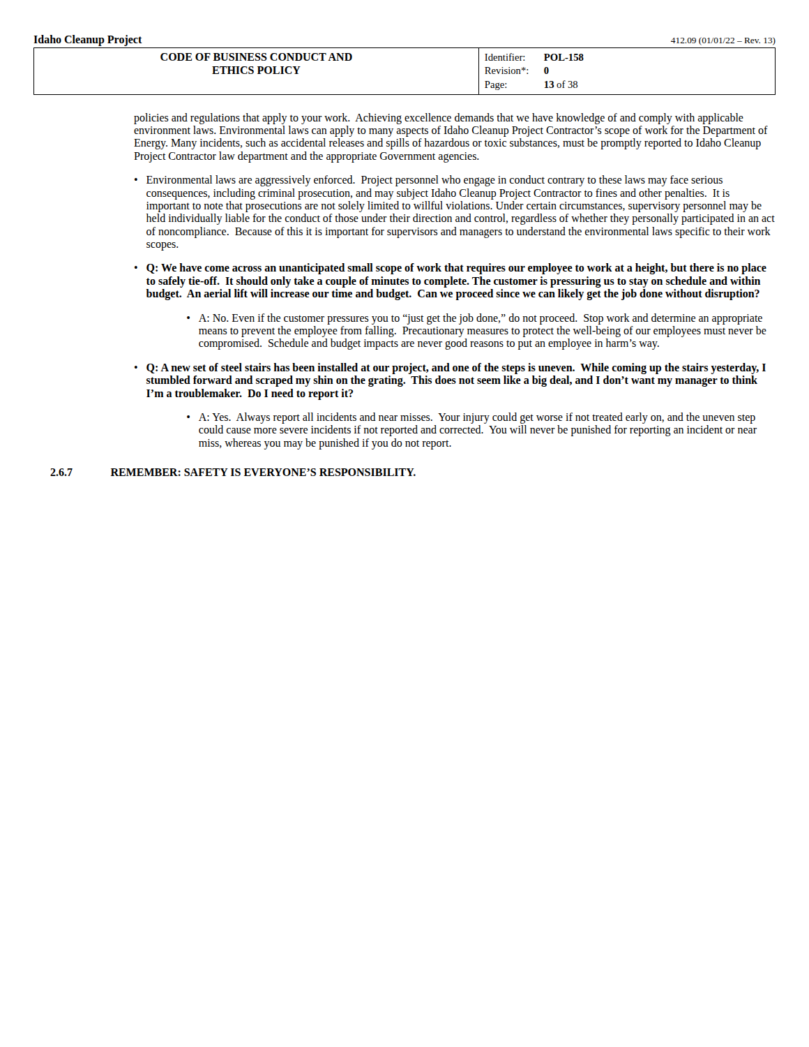Idaho Cleanup Project 412.09 (01/01/22 – Rev. 13)
| CODE OF BUSINESS CONDUCT AND ETHICS POLICY | Identifier: POL-158 Revision*: 0 Page: 13 of 38 |
policies and regulations that apply to your work. Achieving excellence demands that we have knowledge of and comply with applicable environment laws. Environmental laws can apply to many aspects of Idaho Cleanup Project Contractor’s scope of work for the Department of Energy. Many incidents, such as accidental releases and spills of hazardous or toxic substances, must be promptly reported to Idaho Cleanup Project Contractor law department and the appropriate Government agencies.
Environmental laws are aggressively enforced. Project personnel who engage in conduct contrary to these laws may face serious consequences, including criminal prosecution, and may subject Idaho Cleanup Project Contractor to fines and other penalties. It is important to note that prosecutions are not solely limited to willful violations. Under certain circumstances, supervisory personnel may be held individually liable for the conduct of those under their direction and control, regardless of whether they personally participated in an act of noncompliance. Because of this it is important for supervisors and managers to understand the environmental laws specific to their work scopes.
Q: We have come across an unanticipated small scope of work that requires our employee to work at a height, but there is no place to safely tie-off. It should only take a couple of minutes to complete. The customer is pressuring us to stay on schedule and within budget. An aerial lift will increase our time and budget. Can we proceed since we can likely get the job done without disruption?
A: No. Even if the customer pressures you to “just get the job done,” do not proceed. Stop work and determine an appropriate means to prevent the employee from falling. Precautionary measures to protect the well-being of our employees must never be compromised. Schedule and budget impacts are never good reasons to put an employee in harm’s way.
Q: A new set of steel stairs has been installed at our project, and one of the steps is uneven. While coming up the stairs yesterday, I stumbled forward and scraped my shin on the grating. This does not seem like a big deal, and I don’t want my manager to think I’m a troublemaker. Do I need to report it?
A: Yes. Always report all incidents and near misses. Your injury could get worse if not treated early on, and the uneven step could cause more severe incidents if not reported and corrected. You will never be punished for reporting an incident or near miss, whereas you may be punished if you do not report.
2.6.7 REMEMBER: SAFETY IS EVERYONE’S RESPONSIBILITY.